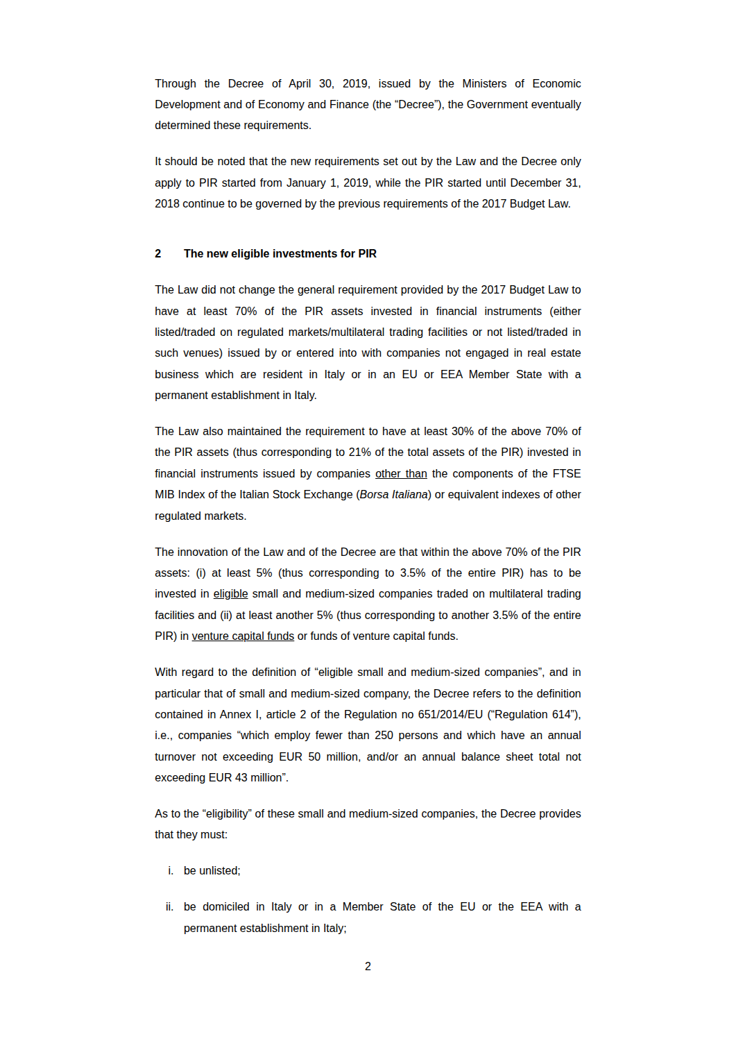Through the Decree of April 30, 2019, issued by the Ministers of Economic Development and of Economy and Finance (the “Decree”), the Government eventually determined these requirements.
It should be noted that the new requirements set out by the Law and the Decree only apply to PIR started from January 1, 2019, while the PIR started until December 31, 2018 continue to be governed by the previous requirements of the 2017 Budget Law.
2 The new eligible investments for PIR
The Law did not change the general requirement provided by the 2017 Budget Law to have at least 70% of the PIR assets invested in financial instruments (either listed/traded on regulated markets/multilateral trading facilities or not listed/traded in such venues) issued by or entered into with companies not engaged in real estate business which are resident in Italy or in an EU or EEA Member State with a permanent establishment in Italy.
The Law also maintained the requirement to have at least 30% of the above 70% of the PIR assets (thus corresponding to 21% of the total assets of the PIR) invested in financial instruments issued by companies other than the components of the FTSE MIB Index of the Italian Stock Exchange (Borsa Italiana) or equivalent indexes of other regulated markets.
The innovation of the Law and of the Decree are that within the above 70% of the PIR assets: (i) at least 5% (thus corresponding to 3.5% of the entire PIR) has to be invested in eligible small and medium-sized companies traded on multilateral trading facilities and (ii) at least another 5% (thus corresponding to another 3.5% of the entire PIR) in venture capital funds or funds of venture capital funds.
With regard to the definition of “eligible small and medium-sized companies”, and in particular that of small and medium-sized company, the Decree refers to the definition contained in Annex I, article 2 of the Regulation no 651/2014/EU (“Regulation 614”), i.e., companies “which employ fewer than 250 persons and which have an annual turnover not exceeding EUR 50 million, and/or an annual balance sheet total not exceeding EUR 43 million”.
As to the “eligibility” of these small and medium-sized companies, the Decree provides that they must:
be unlisted;
be domiciled in Italy or in a Member State of the EU or the EEA with a permanent establishment in Italy;
2